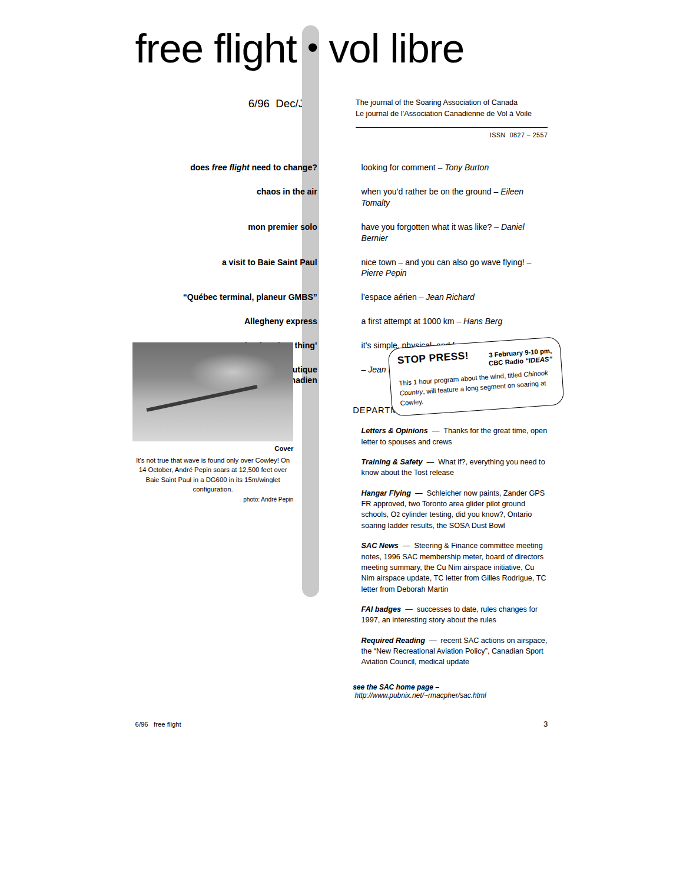free flight
•
vol libre
6/96 Dec/Jan
The journal of the Soaring Association of Canada
Le journal de l’Association Canadienne de Vol à Voile
ISSN 0827 – 2557
does free flight need to change?
4
looking for comment – Tony Burton
chaos in the air
6
when you’d rather be on the ground – Eileen Tomalty
mon premier solo
8
have you forgotten what it was like? – Daniel Bernier
a visit to Baie Saint Paul
9
nice town – and you can also go wave flying! – Pierre Pepin
“Québec terminal, planeur GMBS”
10
l’espace aérien – Jean Richard
Allegheny express
11
a first attempt at 1000 km – Hans Berg
towing is a ‘boy thing’
12
it’s simple, physical, and fun – Cresswell Walker
le nouveau règlement aéronautique
canadien
13
– Jean Richard
STOP PRESS!
3 February 9-10 pm,
CBC Radio “IDEAS”
This 1 hour program about the wind, titled Chinook Country, will feature a long segment on soaring at Cowley.
Cover
It’s not true that wave is found only over Cowley! On 14 October, André Pepin soars at 12,500 feet over Baie Saint Paul in a DG600 in its 15m/winglet configuration.
photo: André Pepin
DEPARTMENTS
5
Letters & Opinions — Thanks for the great time, open letter to spouses and crews
14
Training & Safety — What if?, everything you need to know about the Tost release
16
Hangar Flying — Schleicher now paints, Zander GPS FR approved, two Toronto area glider pilot ground schools, O2 cylinder testing, did you know?, Ontario soaring ladder results, the SOSA Dust Bowl
18
SAC News — Steering & Finance committee meeting notes, 1996 SAC membership meter, board of directors meeting summary, the Cu Nim airspace initiative, Cu Nim airspace update, TC letter from Gilles Rodrigue, TC letter from Deborah Martin
25
FAI badges — successes to date, rules changes for 1997, an interesting story about the rules
27
Required Reading — recent SAC actions on airspace, the “New Recreational Aviation Policy”, Canadian Sport Aviation Council, medical update
see the SAC home page – http://www.pubnix.net/~rmacpher/sac.html
6/96 free flight
3